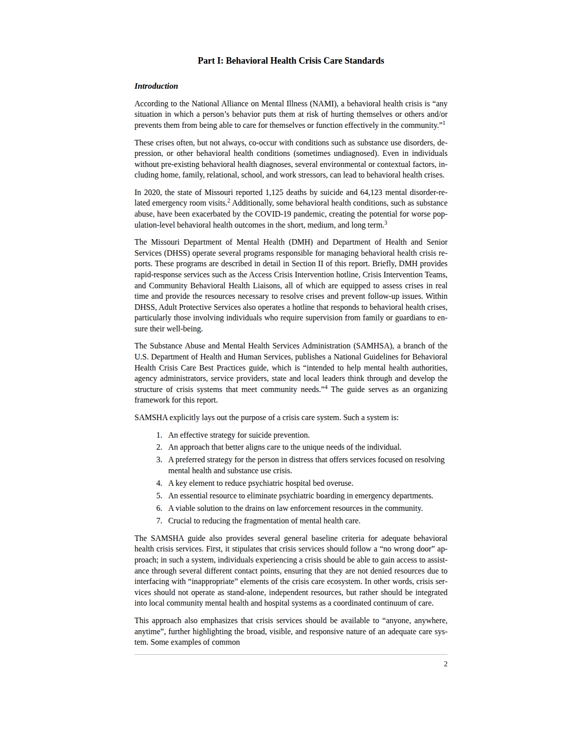Part I: Behavioral Health Crisis Care Standards
Introduction
According to the National Alliance on Mental Illness (NAMI), a behavioral health crisis is “any situation in which a person’s behavior puts them at risk of hurting themselves or others and/or prevents them from being able to care for themselves or function effectively in the community.”1
These crises often, but not always, co-occur with conditions such as substance use disorders, depression, or other behavioral health conditions (sometimes undiagnosed). Even in individuals without pre-existing behavioral health diagnoses, several environmental or contextual factors, including home, family, relational, school, and work stressors, can lead to behavioral health crises.
In 2020, the state of Missouri reported 1,125 deaths by suicide and 64,123 mental disorder-related emergency room visits.2 Additionally, some behavioral health conditions, such as substance abuse, have been exacerbated by the COVID-19 pandemic, creating the potential for worse population-level behavioral health outcomes in the short, medium, and long term.3
The Missouri Department of Mental Health (DMH) and Department of Health and Senior Services (DHSS) operate several programs responsible for managing behavioral health crisis reports. These programs are described in detail in Section II of this report. Briefly, DMH provides rapid-response services such as the Access Crisis Intervention hotline, Crisis Intervention Teams, and Community Behavioral Health Liaisons, all of which are equipped to assess crises in real time and provide the resources necessary to resolve crises and prevent follow-up issues. Within DHSS, Adult Protective Services also operates a hotline that responds to behavioral health crises, particularly those involving individuals who require supervision from family or guardians to ensure their well-being.
The Substance Abuse and Mental Health Services Administration (SAMHSA), a branch of the U.S. Department of Health and Human Services, publishes a National Guidelines for Behavioral Health Crisis Care Best Practices guide, which is “intended to help mental health authorities, agency administrators, service providers, state and local leaders think through and develop the structure of crisis systems that meet community needs.”4 The guide serves as an organizing framework for this report.
SAMSHA explicitly lays out the purpose of a crisis care system. Such a system is:
An effective strategy for suicide prevention.
An approach that better aligns care to the unique needs of the individual.
A preferred strategy for the person in distress that offers services focused on resolving mental health and substance use crisis.
A key element to reduce psychiatric hospital bed overuse.
An essential resource to eliminate psychiatric boarding in emergency departments.
A viable solution to the drains on law enforcement resources in the community.
Crucial to reducing the fragmentation of mental health care.
The SAMSHA guide also provides several general baseline criteria for adequate behavioral health crisis services. First, it stipulates that crisis services should follow a “no wrong door” approach; in such a system, individuals experiencing a crisis should be able to gain access to assistance through several different contact points, ensuring that they are not denied resources due to interfacing with “inappropriate” elements of the crisis care ecosystem. In other words, crisis services should not operate as stand-alone, independent resources, but rather should be integrated into local community mental health and hospital systems as a coordinated continuum of care.
This approach also emphasizes that crisis services should be available to “anyone, anywhere, anytime”, further highlighting the broad, visible, and responsive nature of an adequate care system. Some examples of common
2